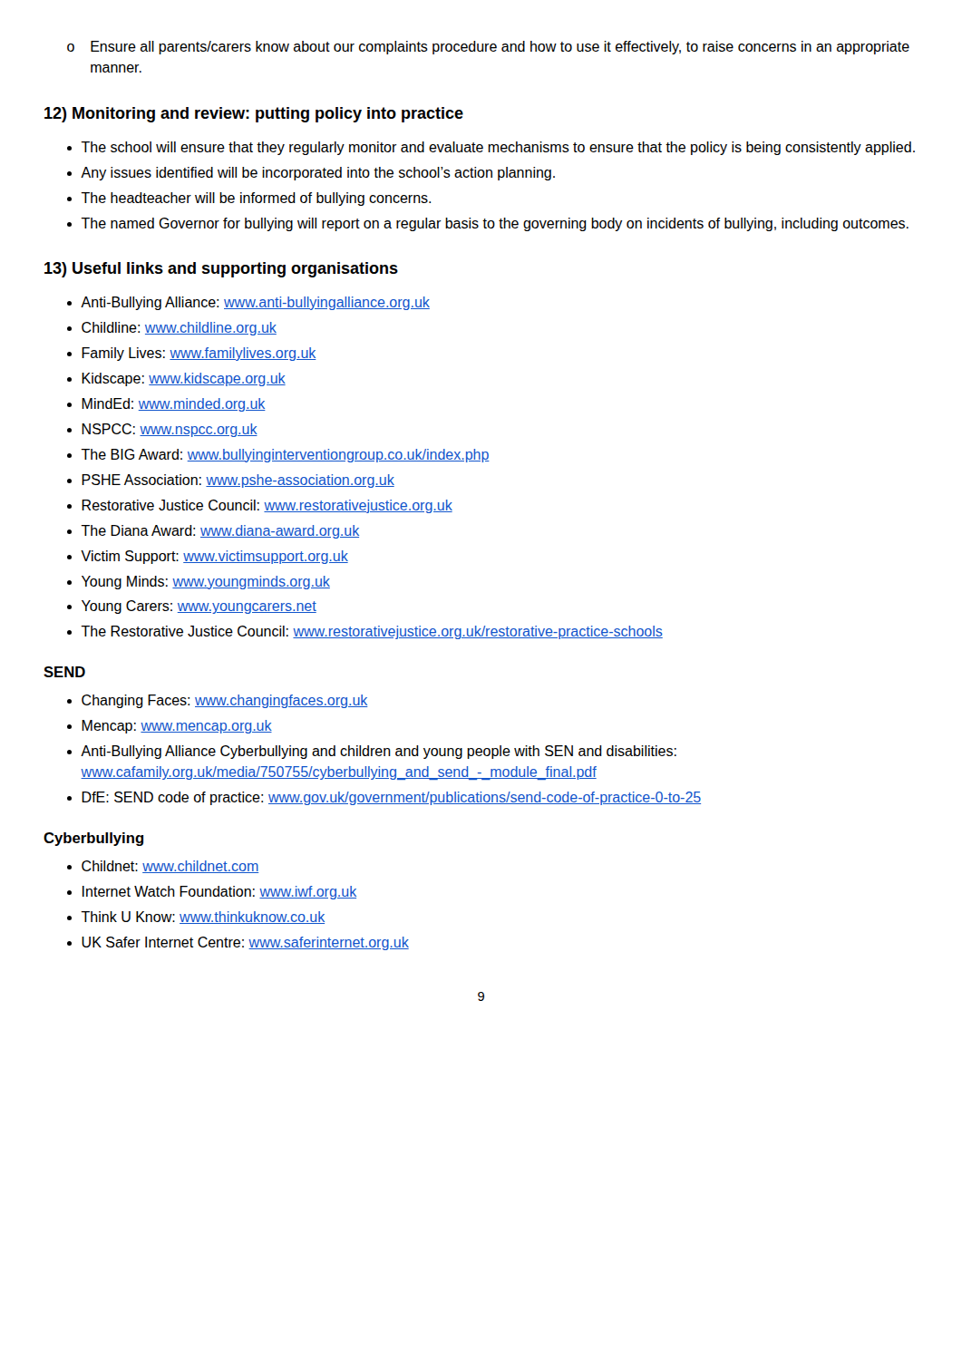Ensure all parents/carers know about our complaints procedure and how to use it effectively, to raise concerns in an appropriate manner.
12) Monitoring and review: putting policy into practice
The school will ensure that they regularly monitor and evaluate mechanisms to ensure that the policy is being consistently applied.
Any issues identified will be incorporated into the school’s action planning.
The headteacher will be informed of bullying concerns.
The named Governor for bullying will report on a regular basis to the governing body on incidents of bullying, including outcomes.
13) Useful links and supporting organisations
Anti-Bullying Alliance: www.anti-bullyingalliance.org.uk
Childline: www.childline.org.uk
Family Lives: www.familylives.org.uk
Kidscape: www.kidscape.org.uk
MindEd: www.minded.org.uk
NSPCC: www.nspcc.org.uk
The BIG Award: www.bullyinginterventiongroup.co.uk/index.php
PSHE Association: www.pshe-association.org.uk
Restorative Justice Council: www.restorativejustice.org.uk
The Diana Award: www.diana-award.org.uk
Victim Support: www.victimsupport.org.uk
Young Minds: www.youngminds.org.uk
Young Carers: www.youngcarers.net
The Restorative Justice Council: www.restorativejustice.org.uk/restorative-practice-schools
SEND
Changing Faces: www.changingfaces.org.uk
Mencap: www.mencap.org.uk
Anti-Bullying Alliance Cyberbullying and children and young people with SEN and disabilities: www.cafamily.org.uk/media/750755/cyberbullying_and_send_-_module_final.pdf
DfE: SEND code of practice: www.gov.uk/government/publications/send-code-of-practice-0-to-25
Cyberbullying
Childnet: www.childnet.com
Internet Watch Foundation: www.iwf.org.uk
Think U Know: www.thinkuknow.co.uk
UK Safer Internet Centre: www.saferinternet.org.uk
9